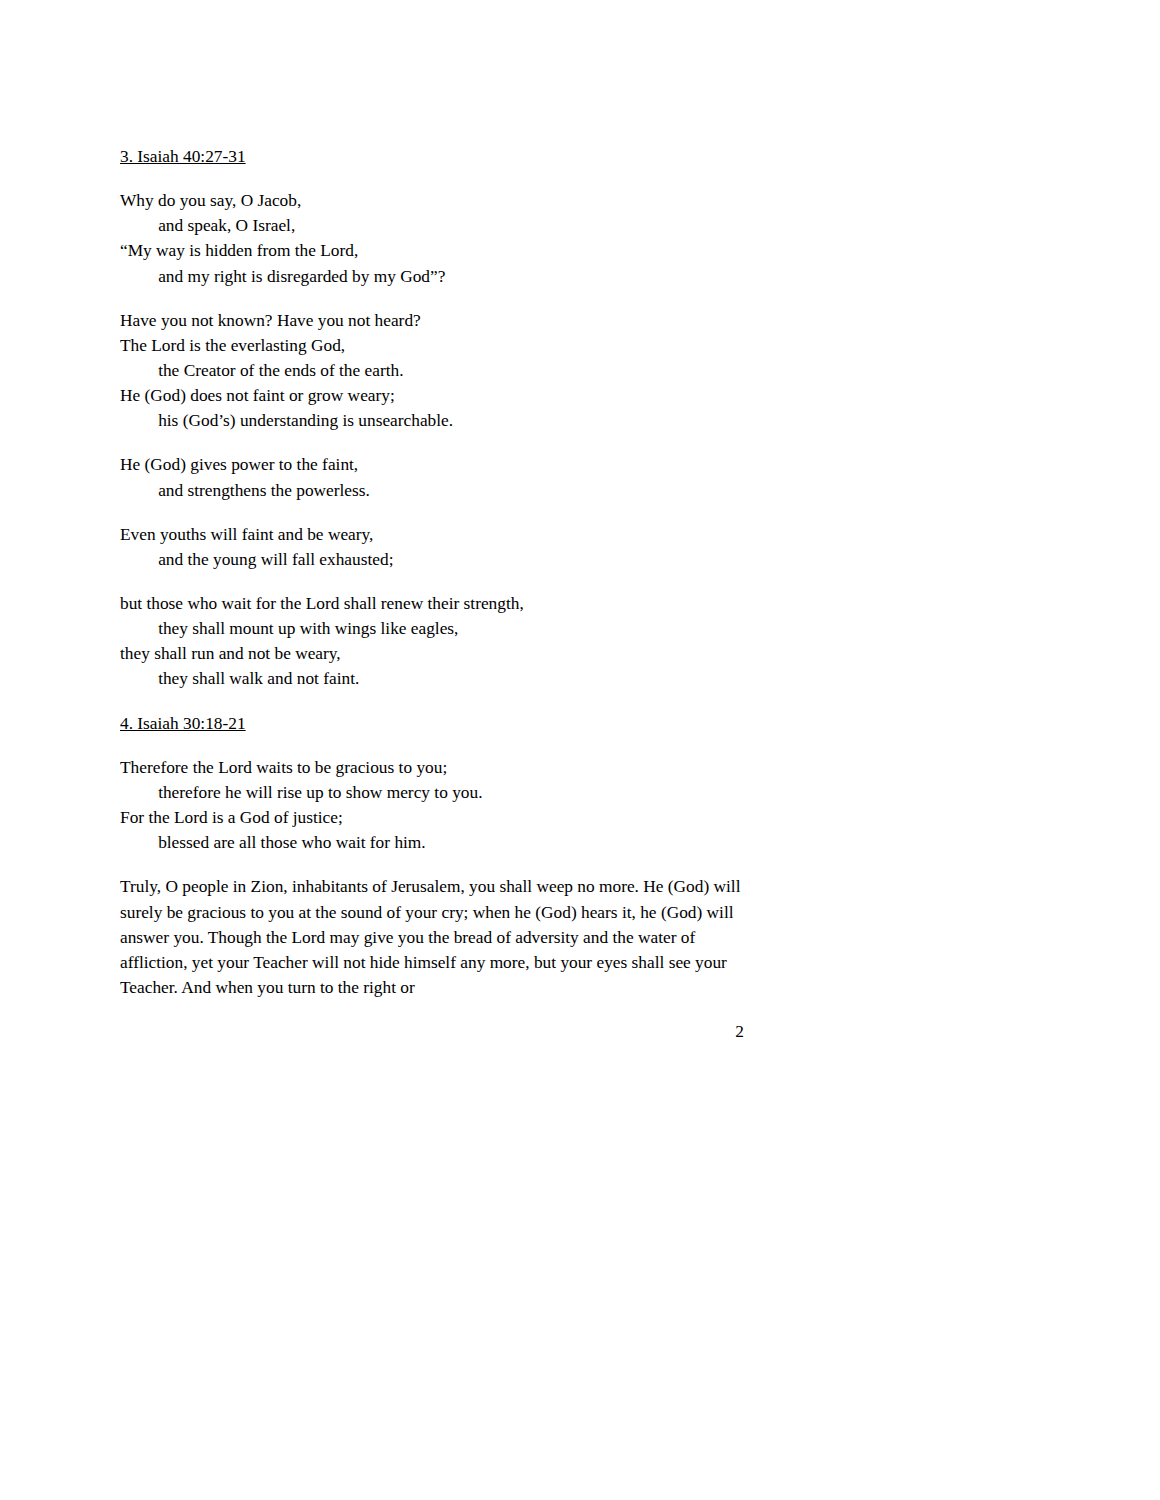3. Isaiah 40:27-31
Why do you say, O Jacob,
and speak, O Israel, “My way is hidden from the Lord,
and my right is disregarded by my God”?
Have you not known? Have you not heard?
The Lord is the everlasting God,
the Creator of the ends of the earth. He (God) does not faint or grow weary;
his (God’s) understanding is unsearchable.
He (God) gives power to the faint,
and strengthens the powerless.
Even youths will faint and be weary,
and the young will fall exhausted;
but those who wait for the Lord shall renew their strength,
they shall mount up with wings like eagles, they shall run and not be weary,
they shall walk and not faint.
4. Isaiah 30:18-21
Therefore the Lord waits to be gracious to you;
therefore he will rise up to show mercy to you. For the Lord is a God of justice;
blessed are all those who wait for him.
Truly, O people in Zion, inhabitants of Jerusalem, you shall weep no more. He (God) will surely be gracious to you at the sound of your cry; when he (God) hears it, he (God) will answer you. Though the Lord may give you the bread of adversity and the water of affliction, yet your Teacher will not hide himself any more, but your eyes shall see your Teacher. And when you turn to the right or
2